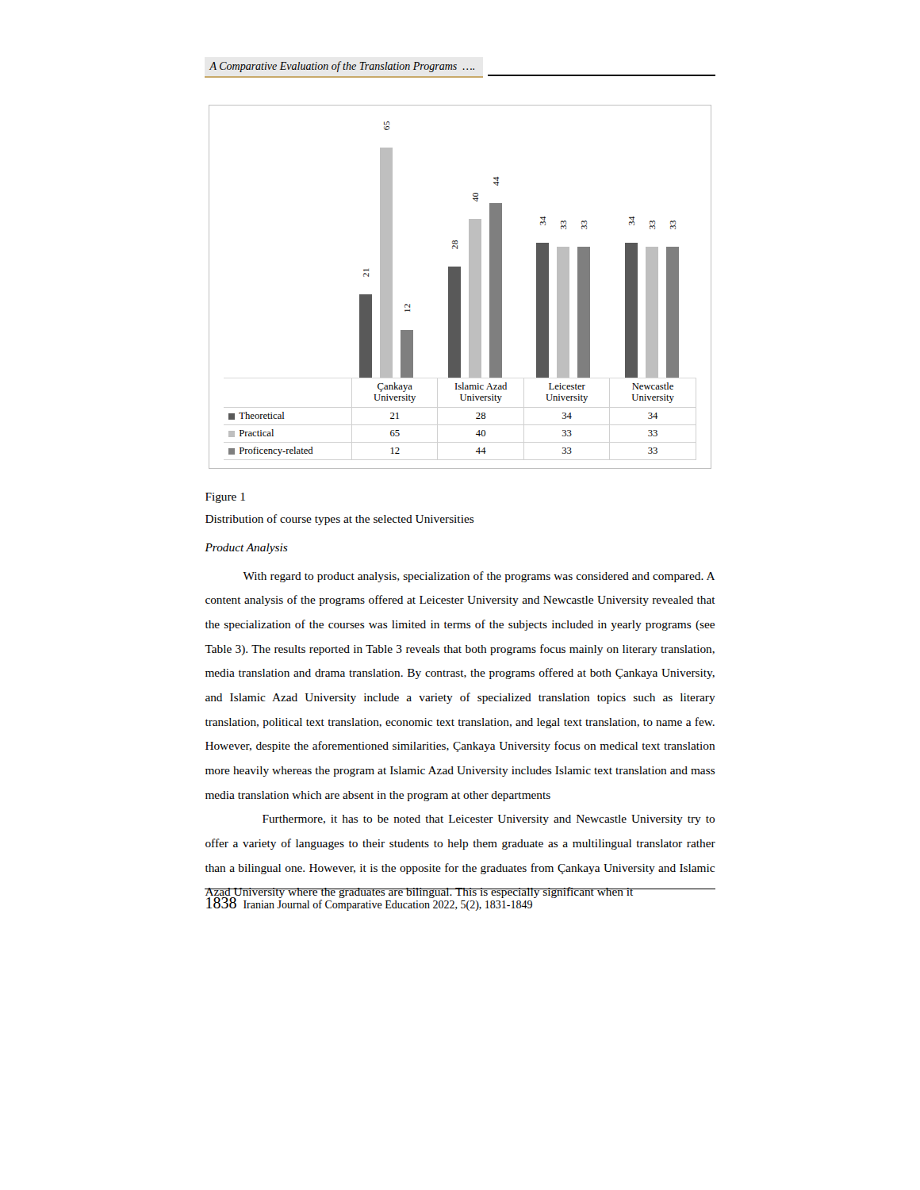A Comparative Evaluation of the Translation Programs ….
21
65
12
28
40
44
34
33
33
34
33
33
| | Çankaya University | Islamic Azad University | Leicester University | Newcastle University |
| Theoretical | 21 | 28 | 34 | 34 |
| Practical | 65 | 40 | 33 | 33 |
| Proficency-related | 12 | 44 | 33 | 33 |
Figure 1
Distribution of course types at the selected Universities
Product Analysis
With regard to product analysis, specialization of the programs was considered and compared. A content analysis of the programs offered at Leicester University and Newcastle University revealed that the specialization of the courses was limited in terms of the subjects included in yearly programs (see Table 3). The results reported in Table 3 reveals that both programs focus mainly on literary translation, media translation and drama translation. By contrast, the programs offered at both Çankaya University, and Islamic Azad University include a variety of specialized translation topics such as literary translation, political text translation, economic text translation, and legal text translation, to name a few. However, despite the aforementioned similarities, Çankaya University focus on medical text translation more heavily whereas the program at Islamic Azad University includes Islamic text translation and mass media translation which are absent in the program at other departments
Furthermore, it has to be noted that Leicester University and Newcastle University try to offer a variety of languages to their students to help them graduate as a multilingual translator rather than a bilingual one. However, it is the opposite for the graduates from Çankaya University and Islamic Azad University where the graduates are bilingual. This is especially significant when it
1838 Iranian Journal of Comparative Education 2022, 5(2), 1831-1849